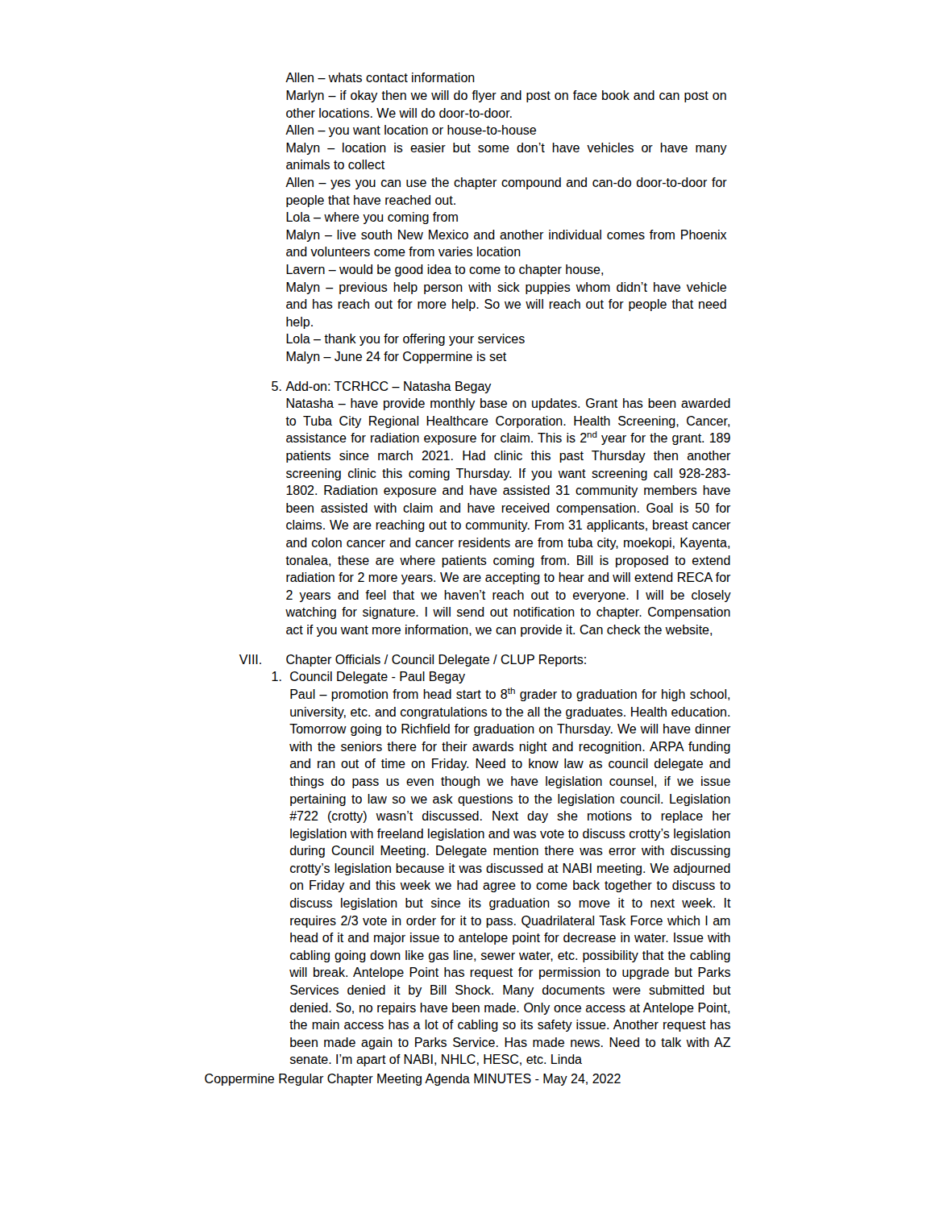Allen – whats contact information
Marlyn – if okay then we will do flyer and post on face book and can post on other locations. We will do door-to-door.
Allen – you want location or house-to-house
Malyn – location is easier but some don’t have vehicles or have many animals to collect
Allen – yes you can use the chapter compound and can-do door-to-door for people that have reached out.
Lola – where you coming from
Malyn – live south New Mexico and another individual comes from Phoenix and volunteers come from varies location
Lavern – would be good idea to come to chapter house,
Malyn – previous help person with sick puppies whom didn’t have vehicle and has reach out for more help. So we will reach out for people that need help.
Lola – thank you for offering your services
Malyn – June 24 for Coppermine is set
Add-on: TCRHCC – Natasha Begay
Natasha – have provide monthly base on updates. Grant has been awarded to Tuba City Regional Healthcare Corporation. Health Screening, Cancer, assistance for radiation exposure for claim. This is 2nd year for the grant. 189 patients since march 2021. Had clinic this past Thursday then another screening clinic this coming Thursday. If you want screening call 928-283-1802. Radiation exposure and have assisted 31 community members have been assisted with claim and have received compensation. Goal is 50 for claims. We are reaching out to community. From 31 applicants, breast cancer and colon cancer and cancer residents are from tuba city, moekopi, Kayenta, tonalea, these are where patients coming from. Bill is proposed to extend radiation for 2 more years. We are accepting to hear and will extend RECA for 2 years and feel that we haven’t reach out to everyone. I will be closely watching for signature. I will send out notification to chapter. Compensation act if you want more information, we can provide it. Can check the website,
VIII.
Chapter Officials / Council Delegate / CLUP Reports:
Council Delegate - Paul Begay
Paul – promotion from head start to 8th grader to graduation for high school, university, etc. and congratulations to the all the graduates. Health education. Tomorrow going to Richfield for graduation on Thursday. We will have dinner with the seniors there for their awards night and recognition. ARPA funding and ran out of time on Friday. Need to know law as council delegate and things do pass us even though we have legislation counsel, if we issue pertaining to law so we ask questions to the legislation council. Legislation #722 (crotty) wasn’t discussed. Next day she motions to replace her legislation with freeland legislation and was vote to discuss crotty’s legislation during Council Meeting. Delegate mention there was error with discussing crotty’s legislation because it was discussed at NABI meeting. We adjourned on Friday and this week we had agree to come back together to discuss to discuss legislation but since its graduation so move it to next week. It requires 2/3 vote in order for it to pass. Quadrilateral Task Force which I am head of it and major issue to antelope point for decrease in water. Issue with cabling going down like gas line, sewer water, etc. possibility that the cabling will break. Antelope Point has request for permission to upgrade but Parks Services denied it by Bill Shock. Many documents were submitted but denied. So, no repairs have been made. Only once access at Antelope Point, the main access has a lot of cabling so its safety issue. Another request has been made again to Parks Service. Has made news. Need to talk with AZ senate. I’m apart of NABI, NHLC, HESC, etc. Linda
Coppermine Regular Chapter Meeting Agenda MINUTES - May 24, 2022